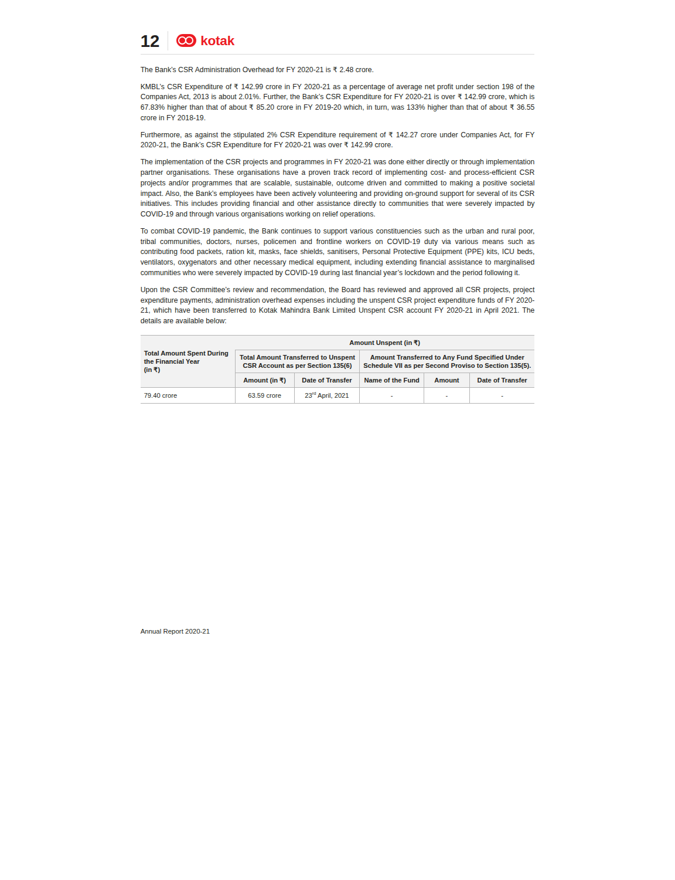12
kotak
The Bank’s CSR Administration Overhead for FY 2020-21 is ₹ 2.48 crore.
KMBL’s CSR Expenditure of ₹ 142.99 crore in FY 2020-21 as a percentage of average net profit under section 198 of the Companies Act, 2013 is about 2.01%. Further, the Bank’s CSR Expenditure for FY 2020-21 is over ₹ 142.99 crore, which is 67.83% higher than that of about ₹ 85.20 crore in FY 2019-20 which, in turn, was 133% higher than that of about ₹ 36.55 crore in FY 2018-19.
Furthermore, as against the stipulated 2% CSR Expenditure requirement of ₹ 142.27 crore under Companies Act, for FY 2020-21, the Bank’s CSR Expenditure for FY 2020-21 was over ₹ 142.99 crore.
The implementation of the CSR projects and programmes in FY 2020-21 was done either directly or through implementation partner organisations. These organisations have a proven track record of implementing cost- and process-efficient CSR projects and/or programmes that are scalable, sustainable, outcome driven and committed to making a positive societal impact. Also, the Bank’s employees have been actively volunteering and providing on-ground support for several of its CSR initiatives. This includes providing financial and other assistance directly to communities that were severely impacted by COVID-19 and through various organisations working on relief operations.
To combat COVID-19 pandemic, the Bank continues to support various constituencies such as the urban and rural poor, tribal communities, doctors, nurses, policemen and frontline workers on COVID-19 duty via various means such as contributing food packets, ration kit, masks, face shields, sanitisers, Personal Protective Equipment (PPE) kits, ICU beds, ventilators, oxygenators and other necessary medical equipment, including extending financial assistance to marginalised communities who were severely impacted by COVID-19 during last financial year’s lockdown and the period following it.
Upon the CSR Committee’s review and recommendation, the Board has reviewed and approved all CSR projects, project expenditure payments, administration overhead expenses including the unspent CSR project expenditure funds of FY 2020-21, which have been transferred to Kotak Mahindra Bank Limited Unspent CSR account FY 2020-21 in April 2021. The details are available below:
| Total Amount Spent During the Financial Year (in ₹ ) | Amount Unspent (in ₹ ) |
| --- | --- |
| Total Amount Transferred to Unspent CSR Account as per Section 135(6) | Amount Transferred to Any Fund Specified Under Schedule VII as per Second Proviso to Section 135(5). |
| Amount (in ₹ ) | Date of Transfer | Name of the Fund | Amount | Date of Transfer |
| 79.40 crore | 63.59 crore | 23 rd April, 2021 | - | - | - |
Annual Report 2020-21